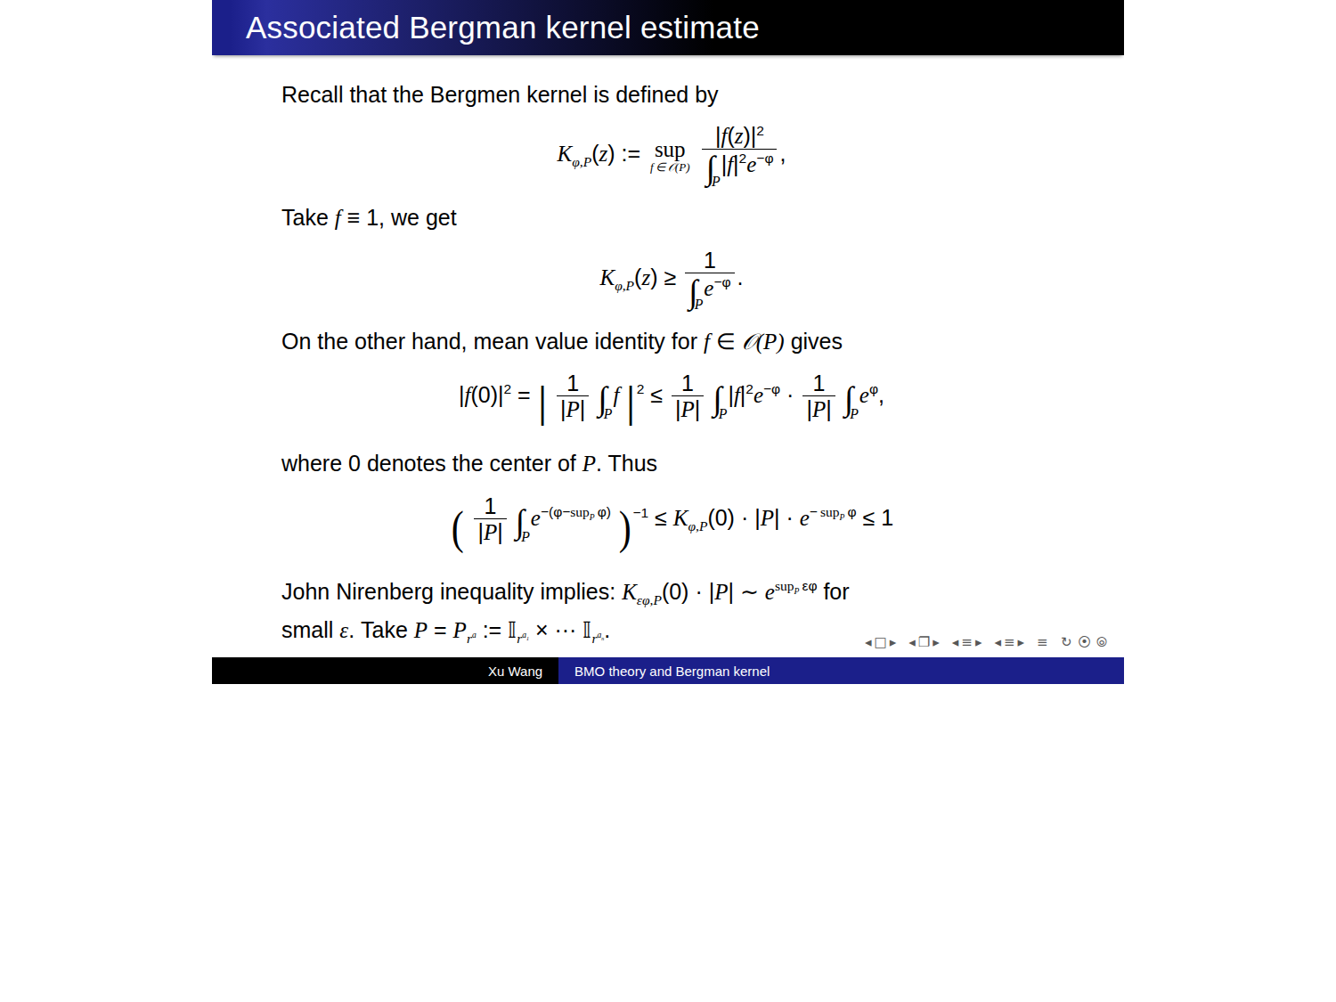Associated Bergman kernel estimate
Recall that the Bergmen kernel is defined by
Kφ,P(z) := sup f ∈ 𝒪(P) |f(z)|2 P∫ |f|2e−φ ,
Take f ≡ 1, we get
Kφ,P(z) ≥ 1 P∫ e−φ .
On the other hand, mean value identity for f ∈ 𝒪(P) gives
|f(0)|2 = | 1 |P| P∫ f |2 ≤ 1 |P| P∫ |f|2e−φ · 1 |P| P∫ eφ,
where 0 denotes the center of P. Thus
( 1 |P| P∫ e−(φ−supP φ) )−1 ≤ Kφ,P(0) · |P| · e− supP φ ≤ 1
John Nirenberg inequality implies: Kεφ,P(0) · |P| ∼ esupP εφ for
small ε. Take P = Pra := 𝕀ra1 × ··· 𝕀ran.
◂□▸ ◂❐▸ ◂≡▸ ◂≡▸ ≡ ↻ ⦿ ⦾
Xu Wang
BMO theory and Bergman kernel